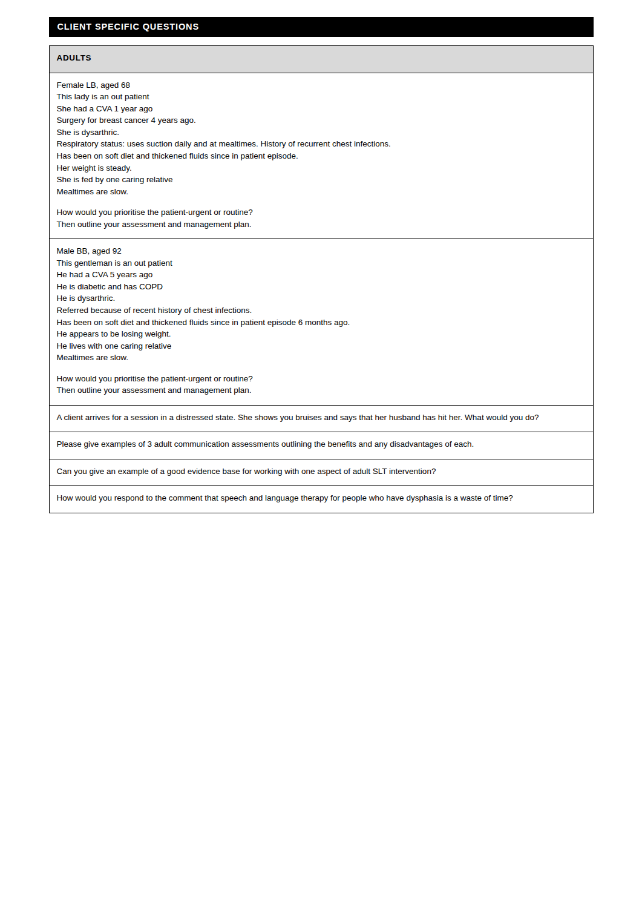CLIENT SPECIFIC QUESTIONS
| ADULTS |
| Female LB, aged 68 This lady is an out patient She had a CVA 1 year ago Surgery for breast cancer 4 years ago. She is dysarthric. Respiratory status: uses suction daily and at mealtimes. History of recurrent chest infections. Has been on soft diet and thickened fluids since in patient episode. Her weight is steady. She is fed by one caring relative Mealtimes are slow. How would you prioritise the patient-urgent or routine? Then outline your assessment and management plan. |
| Male BB, aged 92 This gentleman is an out patient He had a CVA 5 years ago He is diabetic and has COPD He is dysarthric. Referred because of recent history of chest infections. Has been on soft diet and thickened fluids since in patient episode 6 months ago. He appears to be losing weight. He lives with one caring relative Mealtimes are slow. How would you prioritise the patient-urgent or routine? Then outline your assessment and management plan. |
| A client arrives for a session in a distressed state. She shows you bruises and says that her husband has hit her. What would you do? |
| Please give examples of 3 adult communication assessments outlining the benefits and any disadvantages of each. |
| Can you give an example of a good evidence base for working with one aspect of adult SLT intervention? |
| How would you respond to the comment that speech and language therapy for people who have dysphasia is a waste of time? |